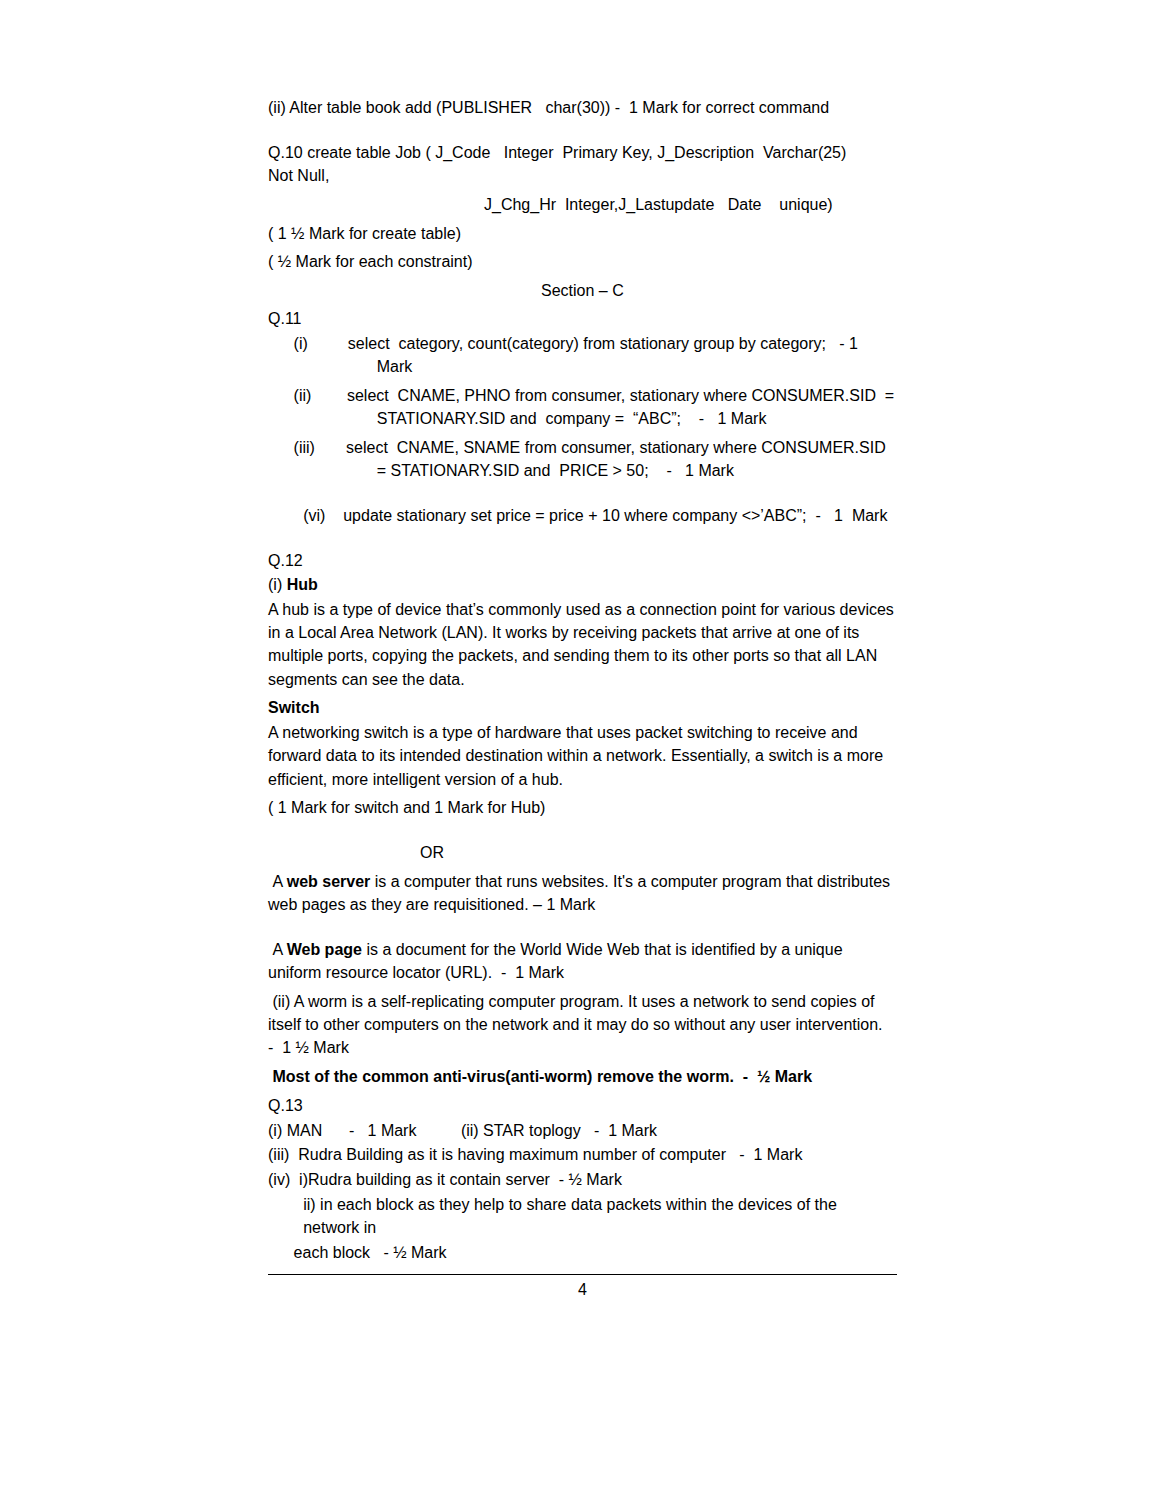(ii) Alter table book add (PUBLISHER char(30)) - 1 Mark for correct command
Q.10 create table Job ( J_Code Integer Primary Key, J_Description Varchar(25) Not Null,
J_Chg_Hr Integer,J_Lastupdate Date unique)
( 1 ½ Mark for create table)
( ½ Mark for each constraint)
Section – C
Q.11
(i) select category, count(category) from stationary group by category; - 1 Mark
(ii) select CNAME, PHNO from consumer, stationary where CONSUMER.SID = STATIONARY.SID and company = “ABC”; - 1 Mark
(iii) select CNAME, SNAME from consumer, stationary where CONSUMER.SID = STATIONARY.SID and PRICE > 50; - 1 Mark
(vi) update stationary set price = price + 10 where company <>’ABC”; - 1 Mark
Q.12
(i) Hub
A hub is a type of device that’s commonly used as a connection point for various devices in a Local Area Network (LAN). It works by receiving packets that arrive at one of its multiple ports, copying the packets, and sending them to its other ports so that all LAN segments can see the data.
Switch
A networking switch is a type of hardware that uses packet switching to receive and forward data to its intended destination within a network. Essentially, a switch is a more efficient, more intelligent version of a hub.
( 1 Mark for switch and 1 Mark for Hub)
OR
A web server is a computer that runs websites. It's a computer program that distributes web pages as they are requisitioned. – 1 Mark
A Web page is a document for the World Wide Web that is identified by a unique uniform resource locator (URL). - 1 Mark
(ii) A worm is a self-replicating computer program. It uses a network to send copies of itself to other computers on the network and it may do so without any user intervention. - 1 ½ Mark
Most of the common anti-virus(anti-worm) remove the worm. - ½ Mark
Q.13
(i) MAN - 1 Mark (ii) STAR toplogy - 1 Mark
(iii) Rudra Building as it is having maximum number of computer - 1 Mark
(iv) i)Rudra building as it contain server - ½ Mark
ii) in each block as they help to share data packets within the devices of the network in
each block - ½ Mark
4